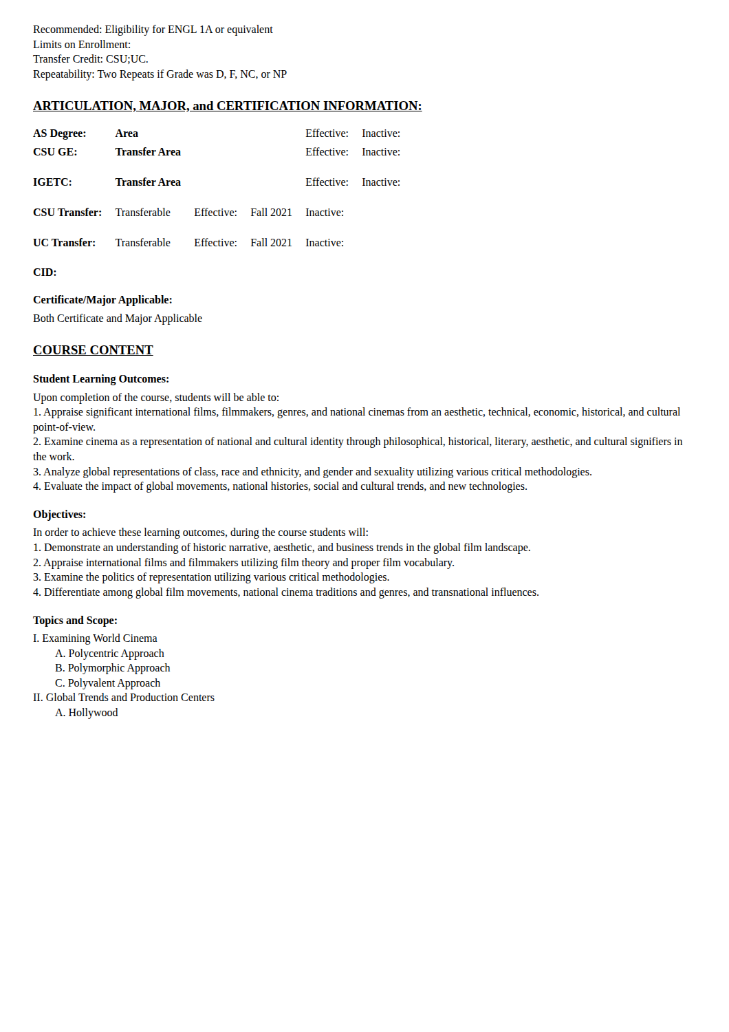Recommended: Eligibility for ENGL 1A or equivalent
Limits on Enrollment:
Transfer Credit: CSU;UC.
Repeatability: Two Repeats if Grade was D, F, NC, or NP
ARTICULATION, MAJOR, and CERTIFICATION INFORMATION:
| AS Degree: | Area | | | Effective: | Inactive: |
| CSU GE: | Transfer Area | | | Effective: | Inactive: |
| IGETC: | Transfer Area | | | Effective: | Inactive: |
| CSU Transfer: | Transferable | Effective: | Fall 2021 | Inactive: | |
| UC Transfer: | Transferable | Effective: | Fall 2021 | Inactive: | |
CID:
Certificate/Major Applicable:
Both Certificate and Major Applicable
COURSE CONTENT
Student Learning Outcomes:
Upon completion of the course, students will be able to:
1. Appraise significant international films, filmmakers, genres, and national cinemas from an aesthetic, technical, economic, historical, and cultural point-of-view.
2. Examine cinema as a representation of national and cultural identity through philosophical, historical, literary, aesthetic, and cultural signifiers in the work.
3. Analyze global representations of class, race and ethnicity, and gender and sexuality utilizing various critical methodologies.
4. Evaluate the impact of global movements, national histories, social and cultural trends, and new technologies.
Objectives:
In order to achieve these learning outcomes, during the course students will:
1. Demonstrate an understanding of historic narrative, aesthetic, and business trends in the global film landscape.
2. Appraise international films and filmmakers utilizing film theory and proper film vocabulary.
3. Examine the politics of representation utilizing various critical methodologies.
4. Differentiate among global film movements, national cinema traditions and genres, and transnational influences.
Topics and Scope:
I. Examining World Cinema
A. Polycentric Approach
B. Polymorphic Approach
C. Polyvalent Approach
II. Global Trends and Production Centers
A. Hollywood